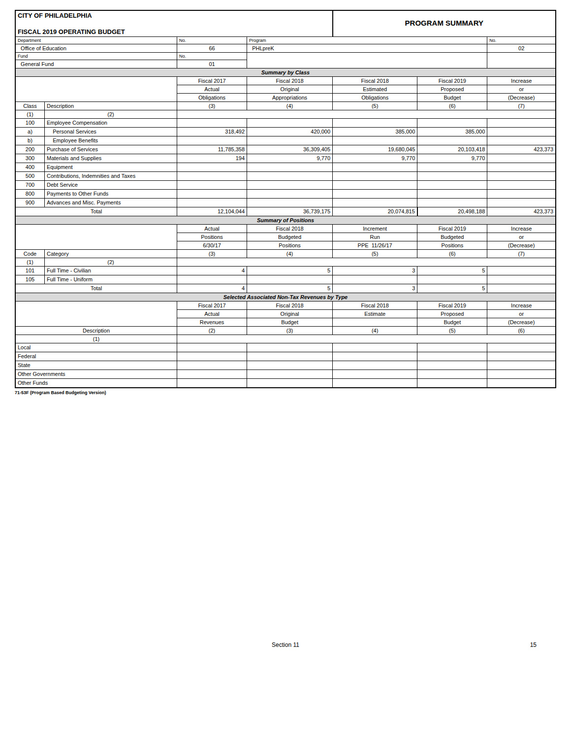| CITY OF PHILADELPHIA FISCAL 2019 OPERATING BUDGET | PROGRAM SUMMARY |
| Department | No. | Program | No. |
| Office of Education | 66 | PHLpreK | 02 |
| Fund | No. | | |
| General Fund | 01 |
| Summary by Class |
| | Fiscal 2017 | Fiscal 2018 | Fiscal 2018 | Fiscal 2019 | Increase |
| Actual | Original | Estimated | Proposed | or |
| Obligations | Appropriations | Obligations | Budget | (Decrease) |
| Class | Description | (3) | (4) | (5) | (6) | (7) |
| (1) | (2) | |
| 100 | Employee Compensation | | | | | |
| a) | Personal Services | 318,492 | 420,000 | 385,000 | 385,000 | |
| b) | Employee Benefits | | | | | |
| 200 | Purchase of Services | 11,785,358 | 36,309,405 | 19,680,045 | 20,103,418 | 423,373 |
| 300 | Materials and Supplies | 194 | 9,770 | 9,770 | 9,770 | |
| 400 | Equipment | | | | | |
| 500 | Contributions, Indemnities and Taxes | | | | | |
| 700 | Debt Service | | | | | |
| 800 | Payments to Other Funds | | | | | |
| 900 | Advances and Misc. Payments | | | | | |
| Total | 12,104,044 | 36,739,175 | 20,074,815 | 20,498,188 | 423,373 |
| Summary of Positions |
| | Actual | Fiscal 2018 | Increment | Fiscal 2019 | Increase |
| Positions | Budgeted | Run | Budgeted | or |
| 6/30/17 | Positions | PPE 11/26/17 | Positions | (Decrease) |
| Code | Category | (3) | (4) | (5) | (6) | (7) |
| (1) | (2) | |
| 101 | Full Time - Civilian | 4 | 5 | 3 | 5 | |
| 105 | Full Time - Uniform | | | | | |
| Total | 4 | 5 | 3 | 5 | |
| Selected Associated Non-Tax Revenues by Type |
| | Fiscal 2017 | Fiscal 2018 | Fiscal 2018 | Fiscal 2019 | Increase |
| Actual | Original | Estimate | Proposed | or |
| Revenues | Budget | | Budget | (Decrease) |
| Description | (2) | (3) | (4) | (5) | (6) |
| (1) | |
| Local | | | | | |
| Federal | | | | | |
| State | | | | | |
| Other Governments | | | | | |
| Other Funds | | | | | |
71-53F (Program Based Budgeting Version)
Section 11 15